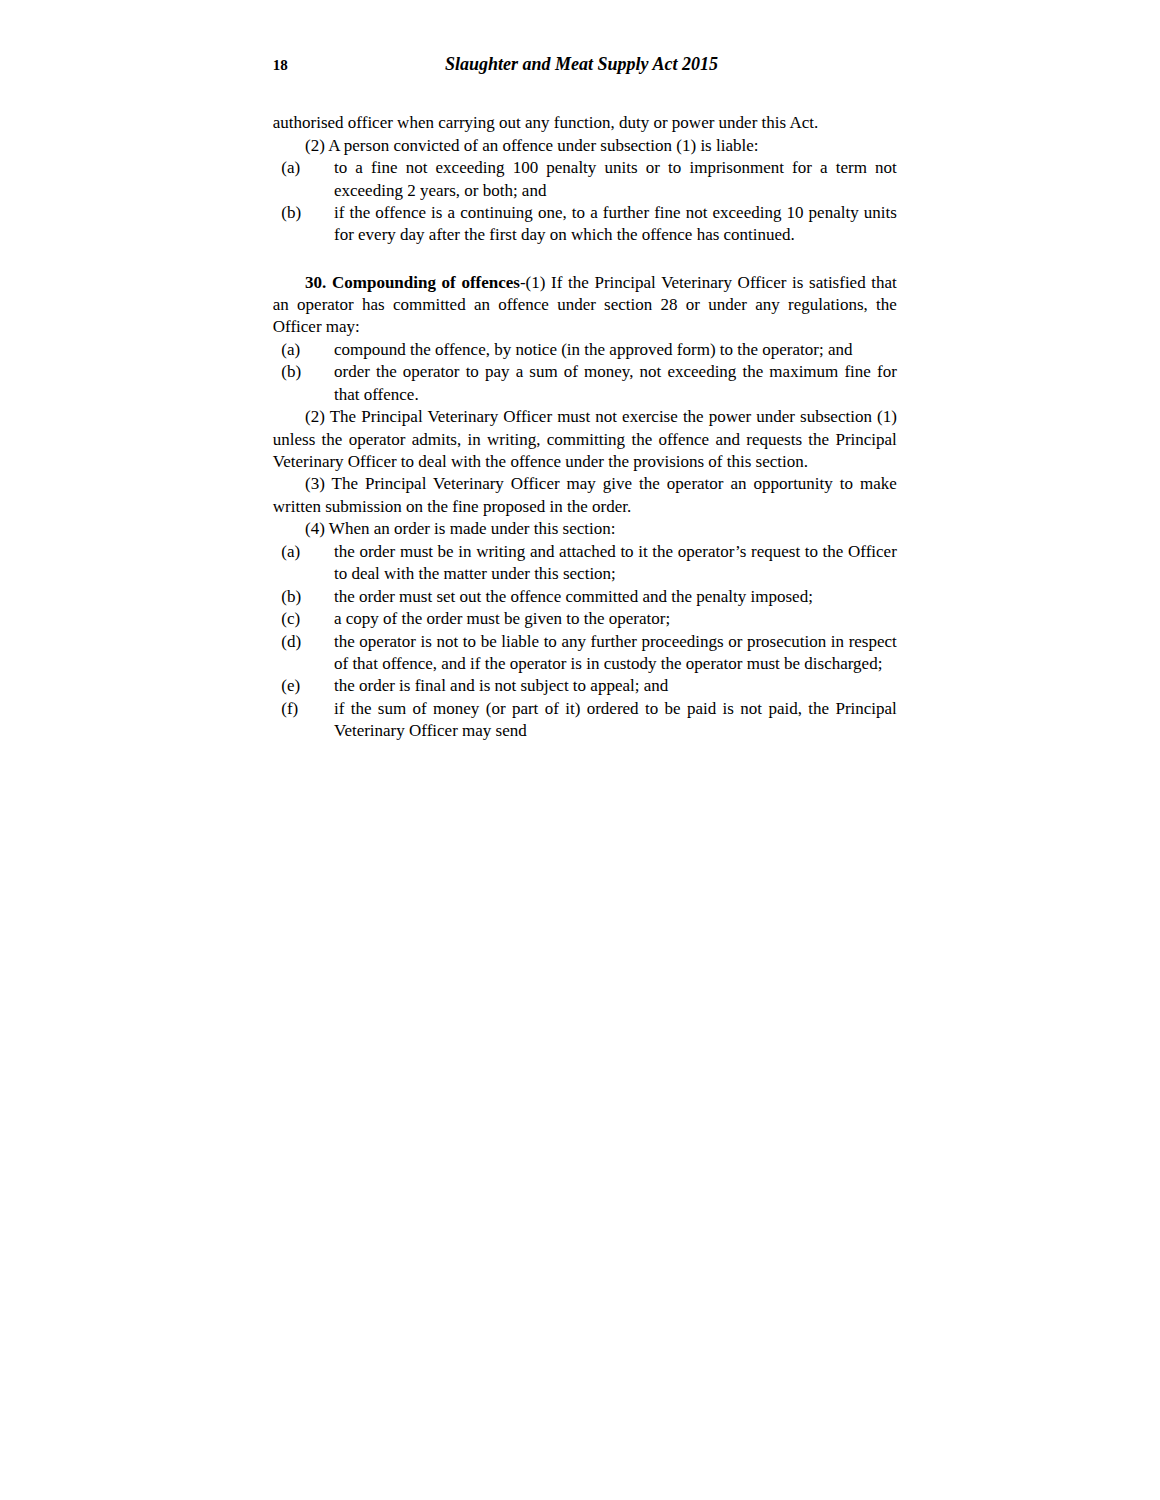18
Slaughter and Meat Supply Act 2015
authorised officer when carrying out any function, duty or power under this Act.
(2) A person convicted of an offence under subsection (1) is liable:
(a) to a fine not exceeding 100 penalty units or to imprisonment for a term not exceeding 2 years, or both; and
(b) if the offence is a continuing one, to a further fine not exceeding 10 penalty units for every day after the first day on which the offence has continued.
30. Compounding of offences-(1) If the Principal Veterinary Officer is satisfied that an operator has committed an offence under section 28 or under any regulations, the Officer may:
(a) compound the offence, by notice (in the approved form) to the operator; and
(b) order the operator to pay a sum of money, not exceeding the maximum fine for that offence.
(2) The Principal Veterinary Officer must not exercise the power under subsection (1) unless the operator admits, in writing, committing the offence and requests the Principal Veterinary Officer to deal with the offence under the provisions of this section.
(3) The Principal Veterinary Officer may give the operator an opportunity to make written submission on the fine proposed in the order.
(4) When an order is made under this section:
(a) the order must be in writing and attached to it the operator’s request to the Officer to deal with the matter under this section;
(b) the order must set out the offence committed and the penalty imposed;
(c) a copy of the order must be given to the operator;
(d) the operator is not to be liable to any further proceedings or prosecution in respect of that offence, and if the operator is in custody the operator must be discharged;
(e) the order is final and is not subject to appeal; and
(f) if the sum of money (or part of it) ordered to be paid is not paid, the Principal Veterinary Officer may send